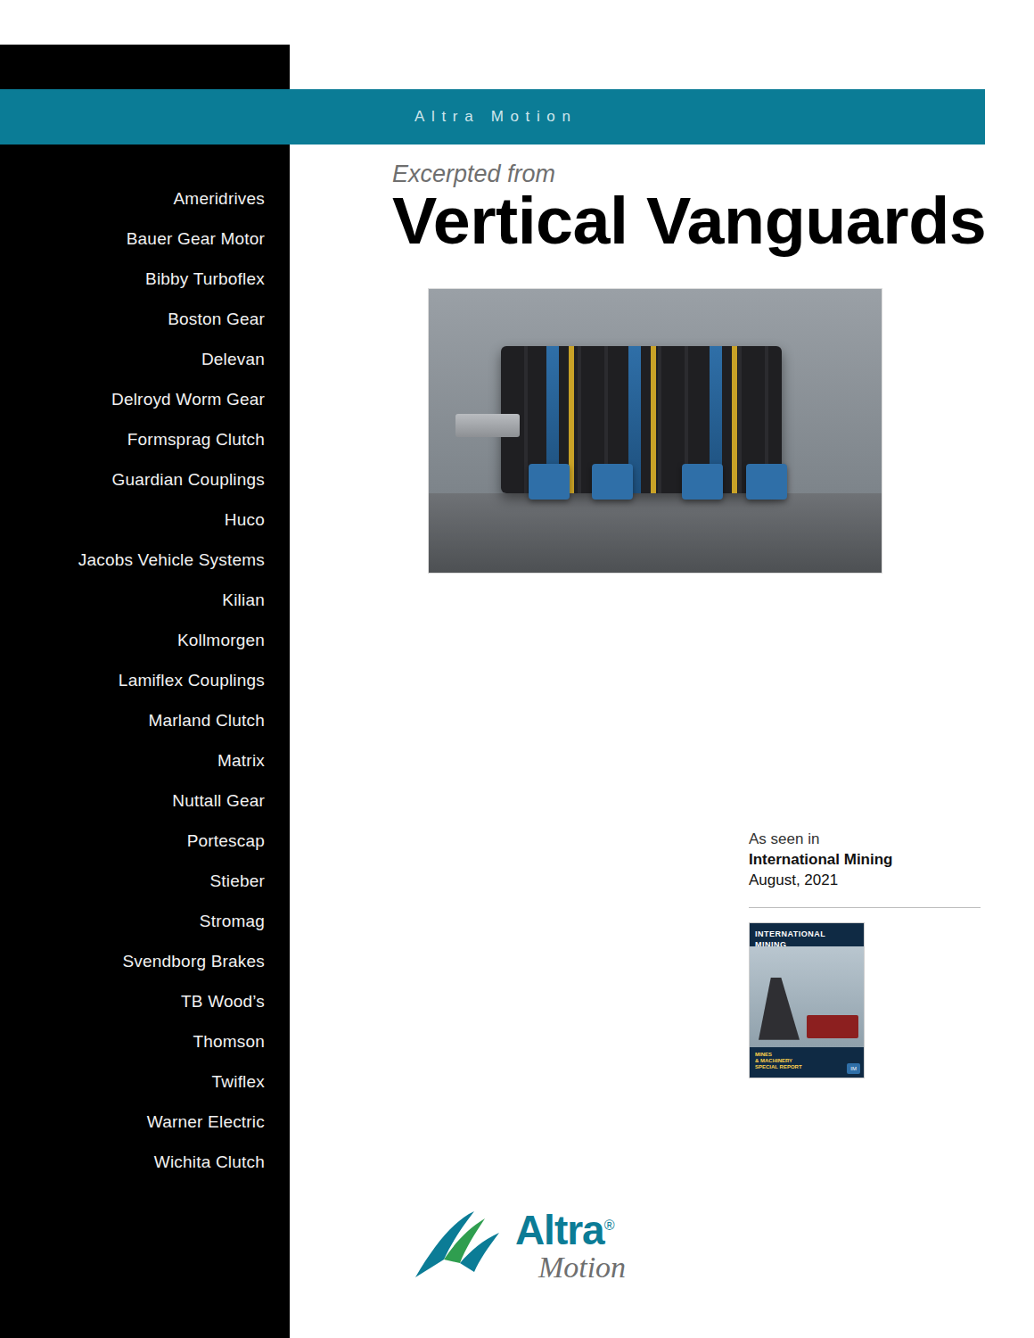Ameridrives
Bauer Gear Motor
Bibby Turboflex
Boston Gear
Delevan
Delroyd Worm Gear
Formsprag Clutch
Guardian Couplings
Huco
Jacobs Vehicle Systems
Kilian
Kollmorgen
Lamiflex Couplings
Marland Clutch
Matrix
Nuttall Gear
Portescap
Stieber
Stromag
Svendborg Brakes
TB Wood’s
Thomson
Twiflex
Warner Electric
Wichita Clutch
Altra Motion
Excerpted from
Vertical Vanguards
As seen in
International Mining
August, 2021
INTERNATIONAL
MINING
MINES
& MACHINERY
SPECIAL REPORT
IM
Altra®
Motion